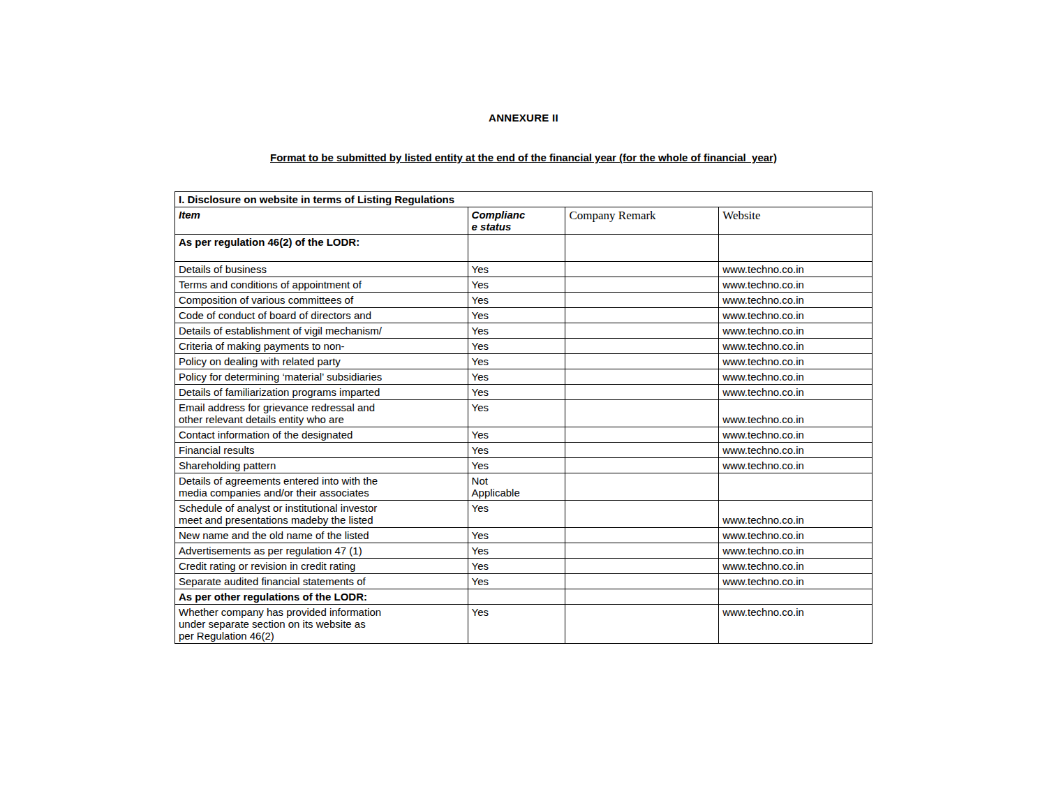ANNEXURE II
Format to be submitted by listed entity at the end of the financial year (for the whole of financial year)
| I. Disclosure on website in terms of Listing Regulations |
| Item | Complianc e status | Company Remark | Website |
| As per regulation 46(2) of the LODR: | | | |
| Details of business | Yes | | www.techno.co.in |
| Terms and conditions of appointment of | Yes | | www.techno.co.in |
| Composition of various committees of | Yes | | www.techno.co.in |
| Code of conduct of board of directors and | Yes | | www.techno.co.in |
| Details of establishment of vigil mechanism/ | Yes | | www.techno.co.in |
| Criteria of making payments to non- | Yes | | www.techno.co.in |
| Policy on dealing with related party | Yes | | www.techno.co.in |
| Policy for determining ‘material’ subsidiaries | Yes | | www.techno.co.in |
| Details of familiarization programs imparted | Yes | | www.techno.co.in |
| Email address for grievance redressal and other relevant details entity who are | Yes | | www.techno.co.in |
| Contact information of the designated | Yes | | www.techno.co.in |
| Financial results | Yes | | www.techno.co.in |
| Shareholding pattern | Yes | | www.techno.co.in |
| Details of agreements entered into with the media companies and/or their associates | Not Applicable | | |
| Schedule of analyst or institutional investor meet and presentations madeby the listed | Yes | | www.techno.co.in |
| New name and the old name of the listed | Yes | | www.techno.co.in |
| Advertisements as per regulation 47 (1) | Yes | | www.techno.co.in |
| Credit rating or revision in credit rating | Yes | | www.techno.co.in |
| Separate audited financial statements of | Yes | | www.techno.co.in |
| As per other regulations of the LODR: | | | |
| Whether company has provided information under separate section on its website as per Regulation 46(2) | Yes | | www.techno.co.in |